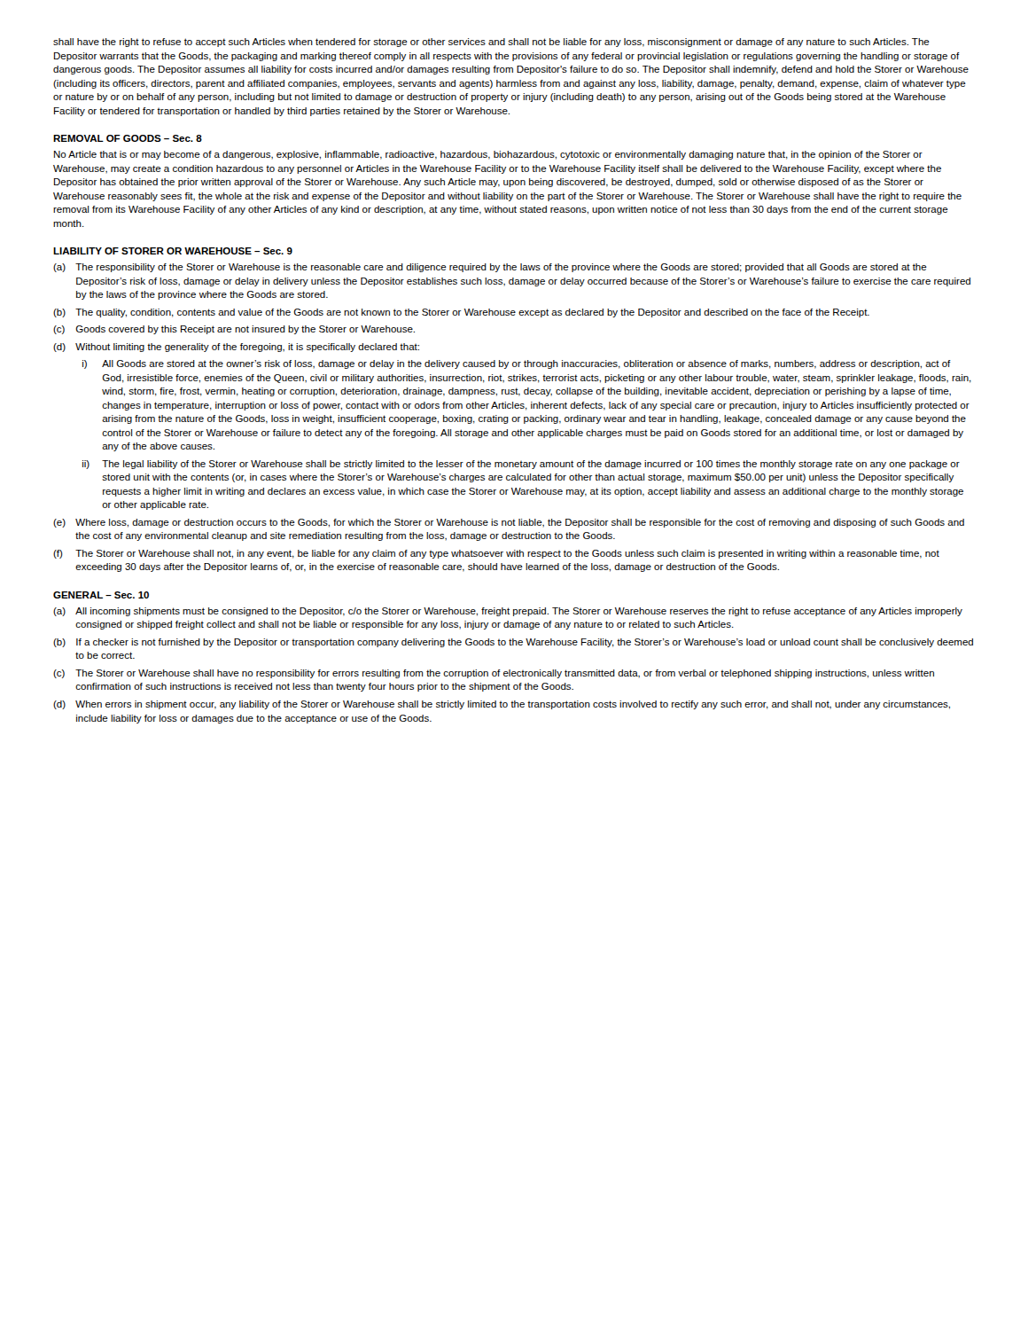shall have the right to refuse to accept such Articles when tendered for storage or other services and shall not be liable for any loss, misconsignment or damage of any nature to such Articles. The Depositor warrants that the Goods, the packaging and marking thereof comply in all respects with the provisions of any federal or provincial legislation or regulations governing the handling or storage of dangerous goods. The Depositor assumes all liability for costs incurred and/or damages resulting from Depositor's failure to do so. The Depositor shall indemnify, defend and hold the Storer or Warehouse (including its officers, directors, parent and affiliated companies, employees, servants and agents) harmless from and against any loss, liability, damage, penalty, demand, expense, claim of whatever type or nature by or on behalf of any person, including but not limited to damage or destruction of property or injury (including death) to any person, arising out of the Goods being stored at the Warehouse Facility or tendered for transportation or handled by third parties retained by the Storer or Warehouse.
REMOVAL OF GOODS – Sec. 8
No Article that is or may become of a dangerous, explosive, inflammable, radioactive, hazardous, biohazardous, cytotoxic or environmentally damaging nature that, in the opinion of the Storer or Warehouse, may create a condition hazardous to any personnel or Articles in the Warehouse Facility or to the Warehouse Facility itself shall be delivered to the Warehouse Facility, except where the Depositor has obtained the prior written approval of the Storer or Warehouse. Any such Article may, upon being discovered, be destroyed, dumped, sold or otherwise disposed of as the Storer or Warehouse reasonably sees fit, the whole at the risk and expense of the Depositor and without liability on the part of the Storer or Warehouse. The Storer or Warehouse shall have the right to require the removal from its Warehouse Facility of any other Articles of any kind or description, at any time, without stated reasons, upon written notice of not less than 30 days from the end of the current storage month.
LIABILITY OF STORER OR WAREHOUSE – Sec. 9
(a) The responsibility of the Storer or Warehouse is the reasonable care and diligence required by the laws of the province where the Goods are stored; provided that all Goods are stored at the Depositor’s risk of loss, damage or delay in delivery unless the Depositor establishes such loss, damage or delay occurred because of the Storer’s or Warehouse’s failure to exercise the care required by the laws of the province where the Goods are stored.
(b) The quality, condition, contents and value of the Goods are not known to the Storer or Warehouse except as declared by the Depositor and described on the face of the Receipt.
(c) Goods covered by this Receipt are not insured by the Storer or Warehouse.
(d) Without limiting the generality of the foregoing, it is specifically declared that:
i) All Goods are stored at the owner’s risk of loss, damage or delay in the delivery caused by or through inaccuracies, obliteration or absence of marks, numbers, address or description, act of God, irresistible force, enemies of the Queen, civil or military authorities, insurrection, riot, strikes, terrorist acts, picketing or any other labour trouble, water, steam, sprinkler leakage, floods, rain, wind, storm, fire, frost, vermin, heating or corruption, deterioration, drainage, dampness, rust, decay, collapse of the building, inevitable accident, depreciation or perishing by a lapse of time, changes in temperature, interruption or loss of power, contact with or odors from other Articles, inherent defects, lack of any special care or precaution, injury to Articles insufficiently protected or arising from the nature of the Goods, loss in weight, insufficient cooperage, boxing, crating or packing, ordinary wear and tear in handling, leakage, concealed damage or any cause beyond the control of the Storer or Warehouse or failure to detect any of the foregoing. All storage and other applicable charges must be paid on Goods stored for an additional time, or lost or damaged by any of the above causes.
ii) The legal liability of the Storer or Warehouse shall be strictly limited to the lesser of the monetary amount of the damage incurred or 100 times the monthly storage rate on any one package or stored unit with the contents (or, in cases where the Storer’s or Warehouse’s charges are calculated for other than actual storage, maximum $50.00 per unit) unless the Depositor specifically requests a higher limit in writing and declares an excess value, in which case the Storer or Warehouse may, at its option, accept liability and assess an additional charge to the monthly storage or other applicable rate.
(e) Where loss, damage or destruction occurs to the Goods, for which the Storer or Warehouse is not liable, the Depositor shall be responsible for the cost of removing and disposing of such Goods and the cost of any environmental cleanup and site remediation resulting from the loss, damage or destruction to the Goods.
(f) The Storer or Warehouse shall not, in any event, be liable for any claim of any type whatsoever with respect to the Goods unless such claim is presented in writing within a reasonable time, not exceeding 30 days after the Depositor learns of, or, in the exercise of reasonable care, should have learned of the loss, damage or destruction of the Goods.
GENERAL – Sec. 10
(a) All incoming shipments must be consigned to the Depositor, c/o the Storer or Warehouse, freight prepaid. The Storer or Warehouse reserves the right to refuse acceptance of any Articles improperly consigned or shipped freight collect and shall not be liable or responsible for any loss, injury or damage of any nature to or related to such Articles.
(b) If a checker is not furnished by the Depositor or transportation company delivering the Goods to the Warehouse Facility, the Storer’s or Warehouse’s load or unload count shall be conclusively deemed to be correct.
(c) The Storer or Warehouse shall have no responsibility for errors resulting from the corruption of electronically transmitted data, or from verbal or telephoned shipping instructions, unless written confirmation of such instructions is received not less than twenty four hours prior to the shipment of the Goods.
(d) When errors in shipment occur, any liability of the Storer or Warehouse shall be strictly limited to the transportation costs involved to rectify any such error, and shall not, under any circumstances, include liability for loss or damages due to the acceptance or use of the Goods.